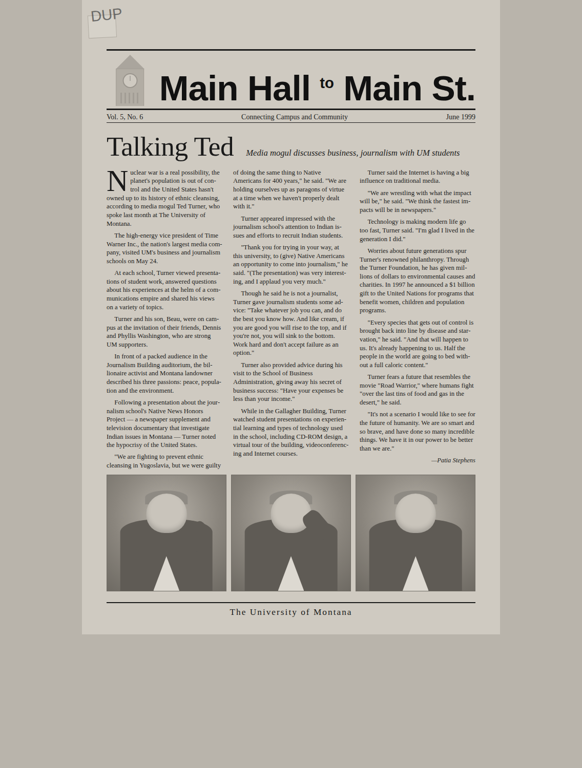DUP
Main Hall to Main St.
Vol. 5, No. 6 Connecting Campus and Community June 1999
Talking Ted
Media mogul discusses business, journalism with UM students
Nuclear war is a real possibility, the planet's population is out of control and the United States hasn't owned up to its history of ethnic cleansing, according to media mogul Ted Turner, who spoke last month at The University of Montana.
The high-energy vice president of Time Warner Inc., the nation's largest media company, visited UM's business and journalism schools on May 24.
At each school, Turner viewed presentations of student work, answered questions about his experiences at the helm of a communications empire and shared his views on a variety of topics.
Turner and his son, Beau, were on campus at the invitation of their friends, Dennis and Phyllis Washington, who are strong UM supporters.
In front of a packed audience in the Journalism Building auditorium, the billionaire activist and Montana landowner described his three passions: peace, population and the environment.
Following a presentation about the journalism school's Native News Honors Project — a newspaper supplement and television documentary that investigate Indian issues in Montana — Turner noted the hypocrisy of the United States.
"We are fighting to prevent ethnic cleansing in Yugoslavia, but we were guilty of doing the same thing to Native Americans for 400 years," he said. "We are holding ourselves up as paragons of virtue at a time when we haven't properly dealt with it."
Turner appeared impressed with the journalism school's attention to Indian issues and efforts to recruit Indian students.
"Thank you for trying in your way, at this university, to (give) Native Americans an opportunity to come into journalism," he said. "(The presentation) was very interesting, and I applaud you very much."
Though he said he is not a journalist, Turner gave journalism students some advice: "Take whatever job you can, and do the best you know how. And like cream, if you are good you will rise to the top, and if you're not, you will sink to the bottom. Work hard and don't accept failure as an option."
Turner also provided advice during his visit to the School of Business Administration, giving away his secret of business success: "Have your expenses be less than your income."
While in the Gallagher Building, Turner watched student presentations on experiential learning and types of technology used in the school, including CD-ROM design, a virtual tour of the building, videoconferencing and Internet courses.
Turner said the Internet is having a big influence on traditional media.
"We are wrestling with what the impact will be," he said. "We think the fastest impacts will be in newspapers."
Technology is making modern life go too fast, Turner said. "I'm glad I lived in the generation I did."
Worries about future generations spur Turner's renowned philanthropy. Through the Turner Foundation, he has given millions of dollars to environmental causes and charities. In 1997 he announced a $1 billion gift to the United Nations for programs that benefit women, children and population programs.
"Every species that gets out of control is brought back into line by disease and starvation," he said. "And that will happen to us. It's already happening to us. Half the people in the world are going to bed without a full caloric content."
Turner fears a future that resembles the movie "Road Warrior," where humans fight "over the last tins of food and gas in the desert," he said.
"It's not a scenario I would like to see for the future of humanity. We are so smart and so brave, and have done so many incredible things. We have it in our power to be better than we are."
—Patia Stephens
The University of Montana